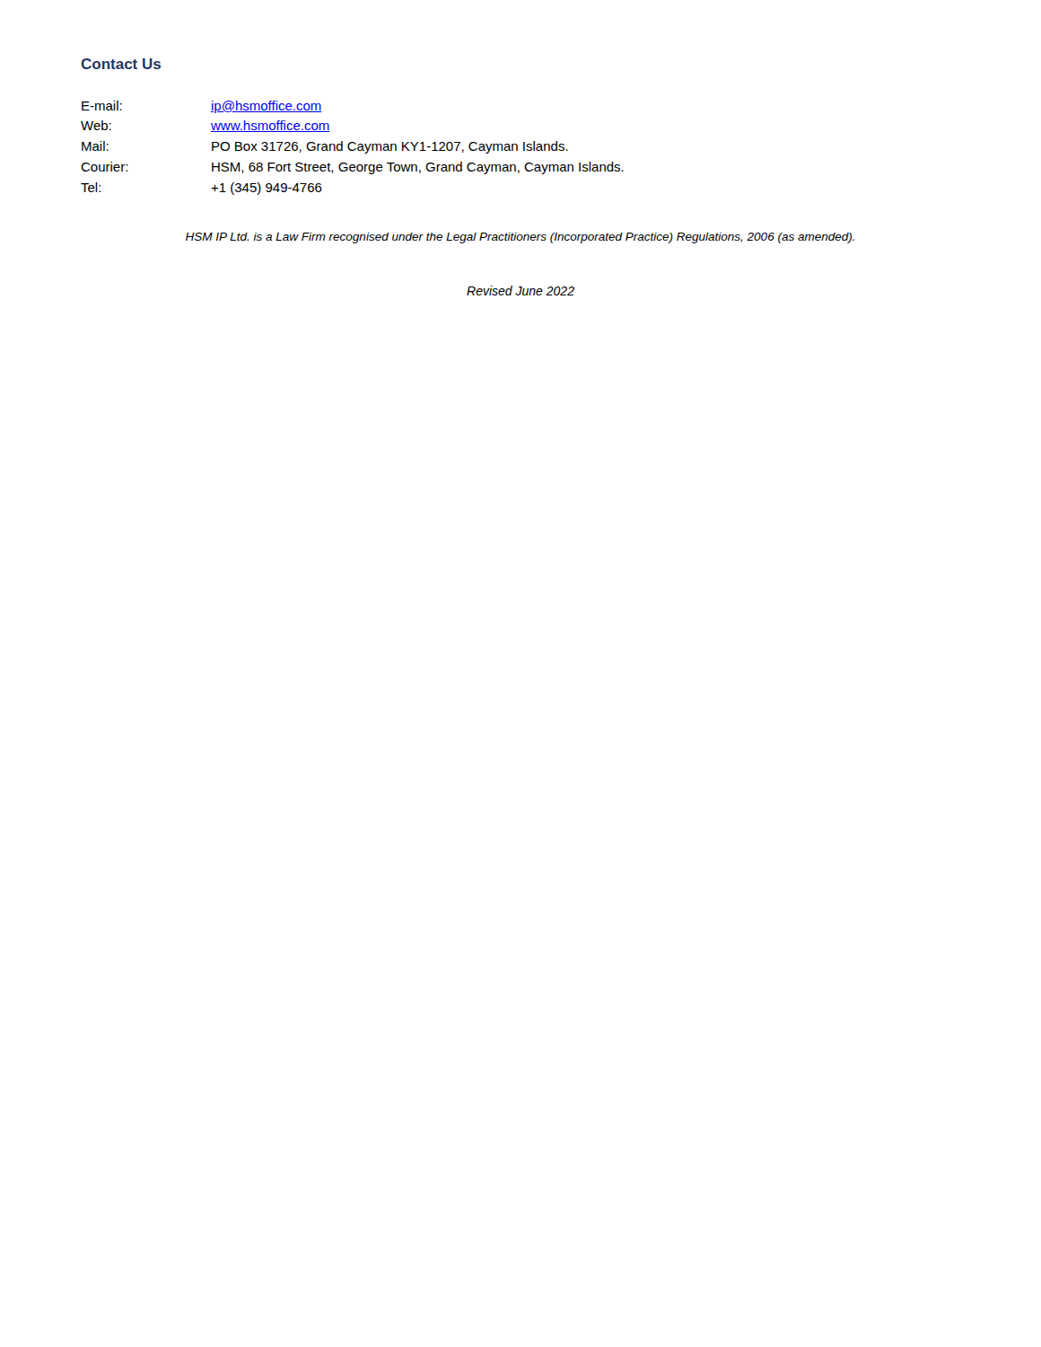Contact Us
| E-mail: | ip@hsmoffice.com |
| Web: | www.hsmoffice.com |
| Mail: | PO Box 31726, Grand Cayman KY1-1207, Cayman Islands. |
| Courier: | HSM, 68 Fort Street, George Town, Grand Cayman, Cayman Islands. |
| Tel: | +1 (345) 949-4766 |
HSM IP Ltd. is a Law Firm recognised under the Legal Practitioners (Incorporated Practice) Regulations, 2006 (as amended).
Revised June 2022